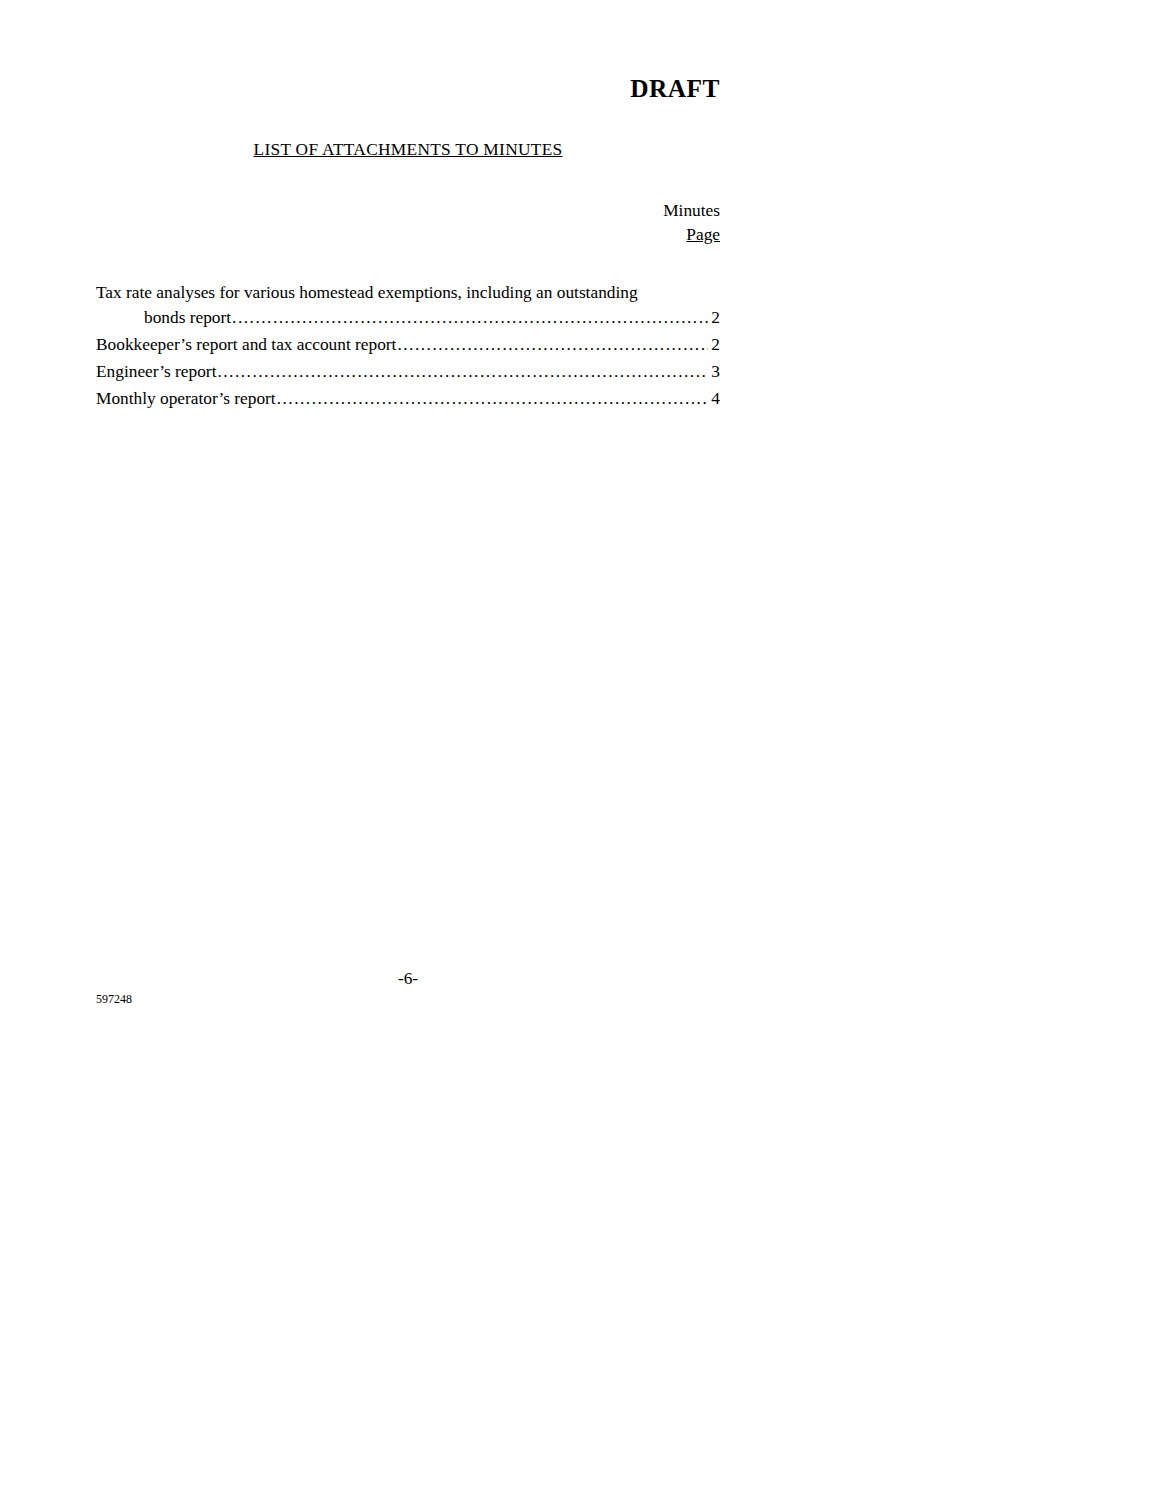DRAFT
LIST OF ATTACHMENTS TO MINUTES
Minutes
Page
Tax rate analyses for various homestead exemptions, including an outstanding
bonds report .................................................................................................................. 2
Bookkeeper’s report and tax account report .................................................................................................................. 2
Engineer’s report .................................................................................................................. 3
Monthly operator’s report .................................................................................................................. 4
-6-
597248